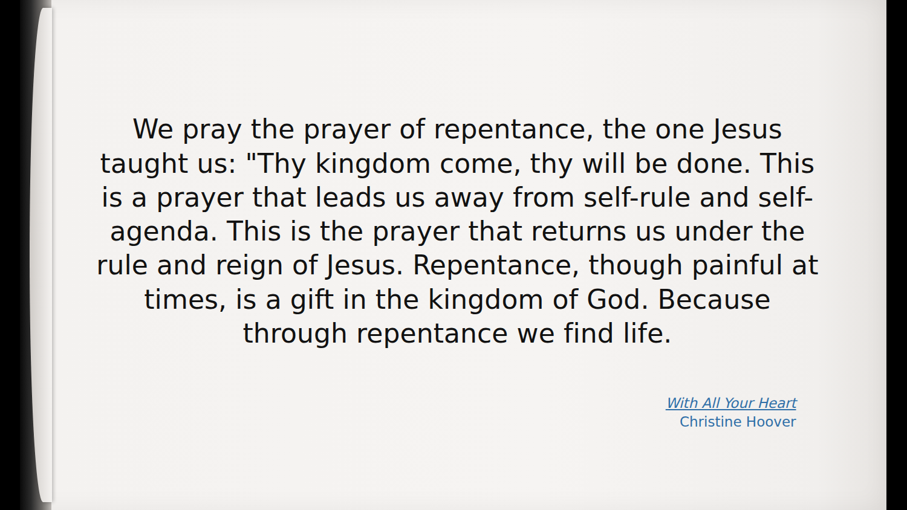We pray the prayer of repentance, the one Jesus taught us: "Thy kingdom come, thy will be done. This is a prayer that leads us away from self-rule and self-agenda. This is the prayer that returns us under the rule and reign of Jesus. Repentance, though painful at times, is a gift in the kingdom of God. Because through repentance we find life.
With All Your Heart Christine Hoover